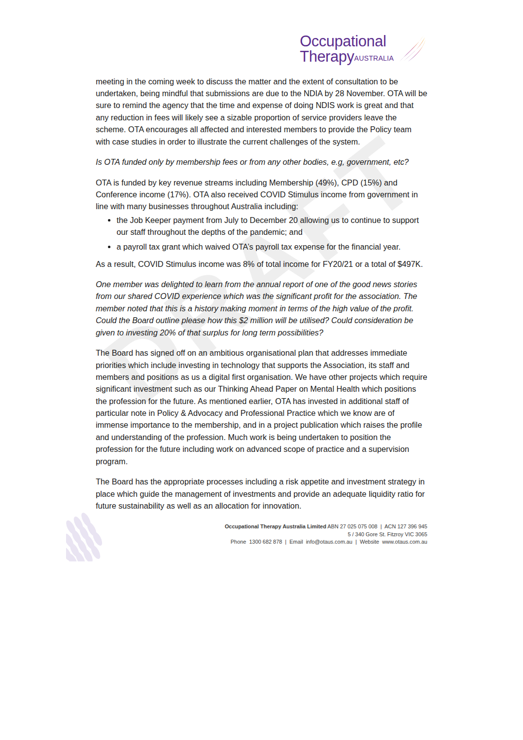DRAFT
Occupational TherapyAUSTRALIA
meeting in the coming week to discuss the matter and the extent of consultation to be undertaken, being mindful that submissions are due to the NDIA by 28 November. OTA will be sure to remind the agency that the time and expense of doing NDIS work is great and that any reduction in fees will likely see a sizable proportion of service providers leave the scheme. OTA encourages all affected and interested members to provide the Policy team with case studies in order to illustrate the current challenges of the system.
Is OTA funded only by membership fees or from any other bodies, e.g, government, etc?
OTA is funded by key revenue streams including Membership (49%), CPD (15%) and Conference income (17%). OTA also received COVID Stimulus income from government in line with many businesses throughout Australia including:
the Job Keeper payment from July to December 20 allowing us to continue to support our staff throughout the depths of the pandemic; and
a payroll tax grant which waived OTA’s payroll tax expense for the financial year.
As a result, COVID Stimulus income was 8% of total income for FY20/21 or a total of $497K.
One member was delighted to learn from the annual report of one of the good news stories from our shared COVID experience which was the significant profit for the association. The member noted that this is a history making moment in terms of the high value of the profit. Could the Board outline please how this $2 million will be utilised? Could consideration be given to investing 20% of that surplus for long term possibilities?
The Board has signed off on an ambitious organisational plan that addresses immediate priorities which include investing in technology that supports the Association, its staff and members and positions as us a digital first organisation. We have other projects which require significant investment such as our Thinking Ahead Paper on Mental Health which positions the profession for the future. As mentioned earlier, OTA has invested in additional staff of particular note in Policy & Advocacy and Professional Practice which we know are of immense importance to the membership, and in a project publication which raises the profile and understanding of the profession. Much work is being undertaken to position the profession for the future including work on advanced scope of practice and a supervision program.
The Board has the appropriate processes including a risk appetite and investment strategy in place which guide the management of investments and provide an adequate liquidity ratio for future sustainability as well as an allocation for innovation.
Occupational Therapy Australia Limited ABN 27 025 075 008 | ACN 127 396 945
5 / 340 Gore St. Fitzroy VIC 3065
Phone 1300 682 878 | Email info@otaus.com.au | Website www.otaus.com.au